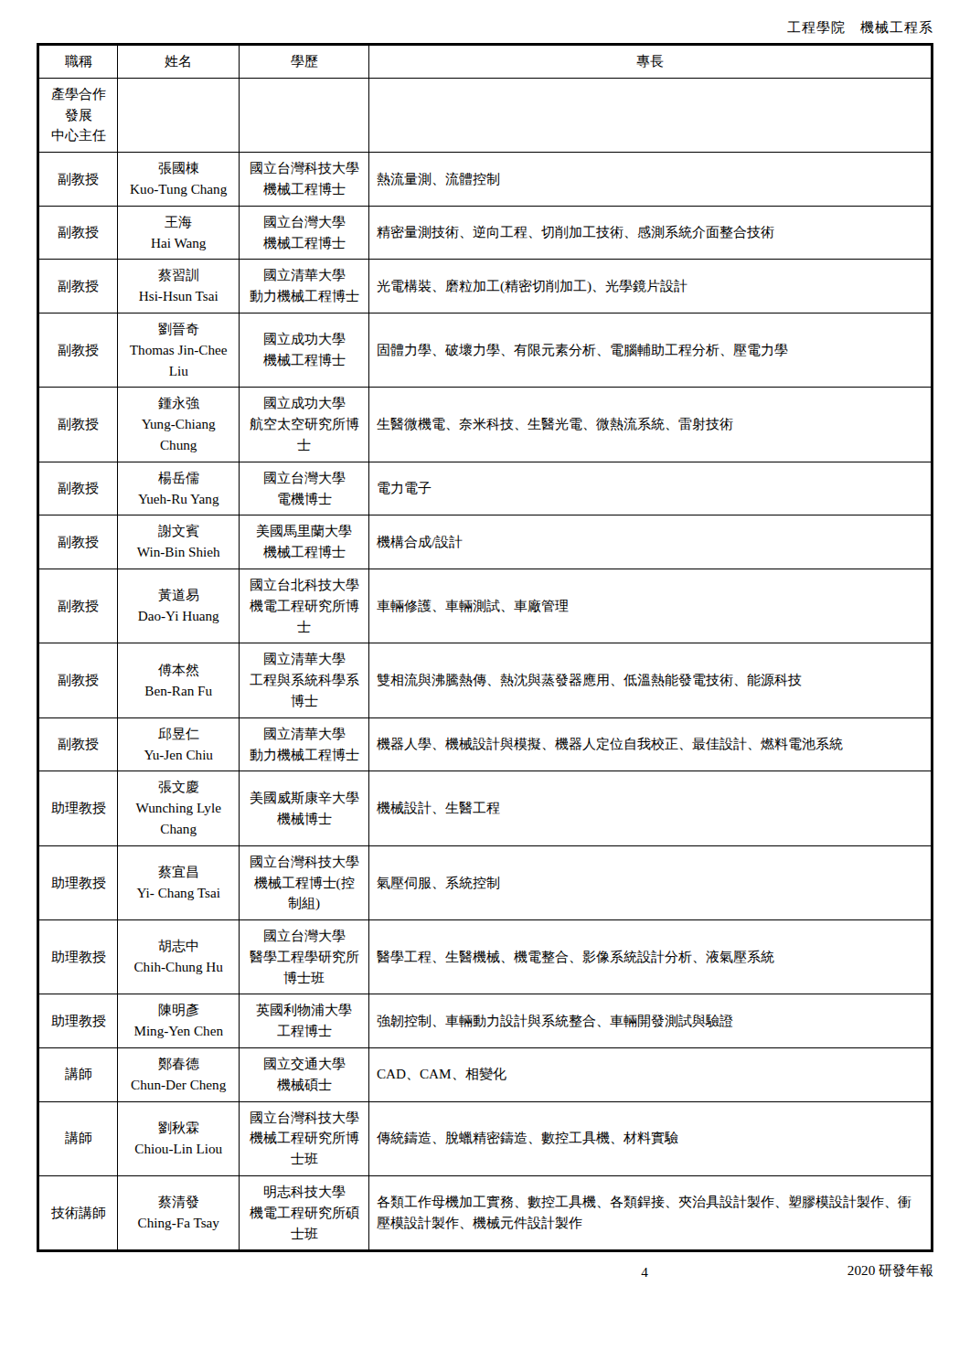工程學院　機械工程系
| 職稱 | 姓名 | 學歷 | 專長 |
| --- | --- | --- | --- |
| 產學合作發展 中心主任 | | | |
| 副教授 | 張國棟 Kuo-Tung Chang | 國立台灣科技大學 機械工程博士 | 熱流量測、流體控制 |
| 副教授 | 王海 Hai Wang | 國立台灣大學 機械工程博士 | 精密量測技術、逆向工程、切削加工技術、感測系統介面整合技術 |
| 副教授 | 蔡習訓 Hsi-Hsun Tsai | 國立清華大學 動力機械工程博士 | 光電構裝、磨粒加工(精密切削加工)、光學鏡片設計 |
| 副教授 | 劉晉奇 Thomas Jin-Chee Liu | 國立成功大學 機械工程博士 | 固體力學、破壞力學、有限元素分析、電腦輔助工程分析、壓電力學 |
| 副教授 | 鍾永強 Yung-Chiang Chung | 國立成功大學 航空太空研究所博士 | 生醫微機電、奈米科技、生醫光電、微熱流系統、雷射技術 |
| 副教授 | 楊岳儒 Yueh-Ru Yang | 國立台灣大學 電機博士 | 電力電子 |
| 副教授 | 謝文賓 Win-Bin Shieh | 美國馬里蘭大學 機械工程博士 | 機構合成/設計 |
| 副教授 | 黃道易 Dao-Yi Huang | 國立台北科技大學 機電工程研究所博士 | 車輛修護、車輛測試、車廠管理 |
| 副教授 | 傅本然 Ben-Ran Fu | 國立清華大學 工程與系統科學系博士 | 雙相流與沸騰熱傳、熱沈與蒸發器應用、低溫熱能發電技術、能源科技 |
| 副教授 | 邱昱仁 Yu-Jen Chiu | 國立清華大學 動力機械工程博士 | 機器人學、機械設計與模擬、機器人定位自我校正、最佳設計、燃料電池系統 |
| 助理教授 | 張文慶 Wunching Lyle Chang | 美國威斯康辛大學 機械博士 | 機械設計、生醫工程 |
| 助理教授 | 蔡宜昌 Yi- Chang Tsai | 國立台灣科技大學 機械工程博士(控制組) | 氣壓伺服、系統控制 |
| 助理教授 | 胡志中 Chih-Chung Hu | 國立台灣大學 醫學工程學研究所博士班 | 醫學工程、生醫機械、機電整合、影像系統設計分析、液氣壓系統 |
| 助理教授 | 陳明彥 Ming-Yen Chen | 英國利物浦大學 工程博士 | 強韌控制、車輛動力設計與系統整合、車輛開發測試與驗證 |
| 講師 | 鄭春德 Chun-Der Cheng | 國立交通大學 機械碩士 | CAD、CAM、相變化 |
| 講師 | 劉秋霖 Chiou-Lin Liou | 國立台灣科技大學 機械工程研究所博士班 | 傳統鑄造、脫蠟精密鑄造、數控工具機、材料實驗 |
| 技術講師 | 蔡清發 Ching-Fa Tsay | 明志科技大學 機電工程研究所碩士班 | 各類工作母機加工實務、數控工具機、各類銲接、夾治具設計製作、塑膠模設計製作、衝壓模設計製作、機械元件設計製作 |
4
2020 研發年報